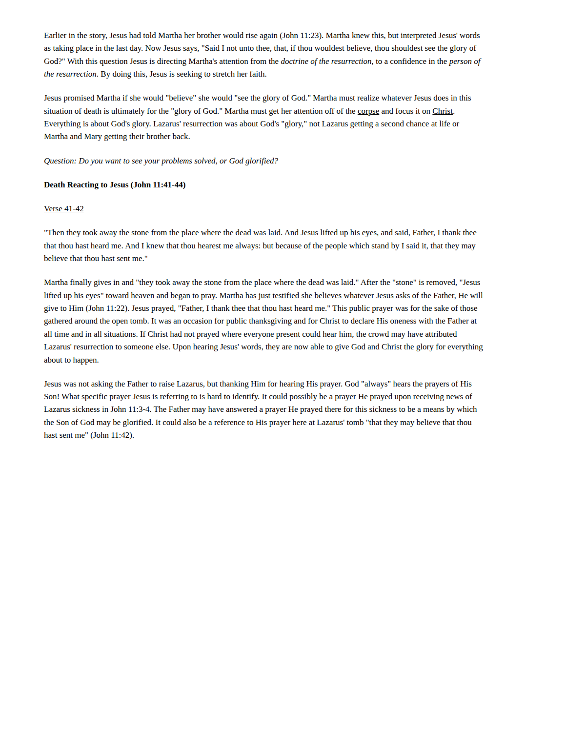Earlier in the story, Jesus had told Martha her brother would rise again (John 11:23). Martha knew this, but interpreted Jesus' words as taking place in the last day. Now Jesus says, "Said I not unto thee, that, if thou wouldest believe, thou shouldest see the glory of God?" With this question Jesus is directing Martha's attention from the doctrine of the resurrection, to a confidence in the person of the resurrection. By doing this, Jesus is seeking to stretch her faith.
Jesus promised Martha if she would "believe" she would "see the glory of God." Martha must realize whatever Jesus does in this situation of death is ultimately for the "glory of God." Martha must get her attention off of the corpse and focus it on Christ. Everything is about God's glory. Lazarus' resurrection was about God's "glory," not Lazarus getting a second chance at life or Martha and Mary getting their brother back.
Question: Do you want to see your problems solved, or God glorified?
Death Reacting to Jesus (John 11:41-44)
Verse 41-42
"Then they took away the stone from the place where the dead was laid. And Jesus lifted up his eyes, and said, Father, I thank thee that thou hast heard me. And I knew that thou hearest me always: but because of the people which stand by I said it, that they may believe that thou hast sent me."
Martha finally gives in and "they took away the stone from the place where the dead was laid." After the "stone" is removed, "Jesus lifted up his eyes" toward heaven and began to pray. Martha has just testified she believes whatever Jesus asks of the Father, He will give to Him (John 11:22). Jesus prayed, "Father, I thank thee that thou hast heard me." This public prayer was for the sake of those gathered around the open tomb. It was an occasion for public thanksgiving and for Christ to declare His oneness with the Father at all time and in all situations. If Christ had not prayed where everyone present could hear him, the crowd may have attributed Lazarus' resurrection to someone else. Upon hearing Jesus' words, they are now able to give God and Christ the glory for everything about to happen.
Jesus was not asking the Father to raise Lazarus, but thanking Him for hearing His prayer. God "always" hears the prayers of His Son! What specific prayer Jesus is referring to is hard to identify. It could possibly be a prayer He prayed upon receiving news of Lazarus sickness in John 11:3-4. The Father may have answered a prayer He prayed there for this sickness to be a means by which the Son of God may be glorified. It could also be a reference to His prayer here at Lazarus' tomb "that they may believe that thou hast sent me" (John 11:42).